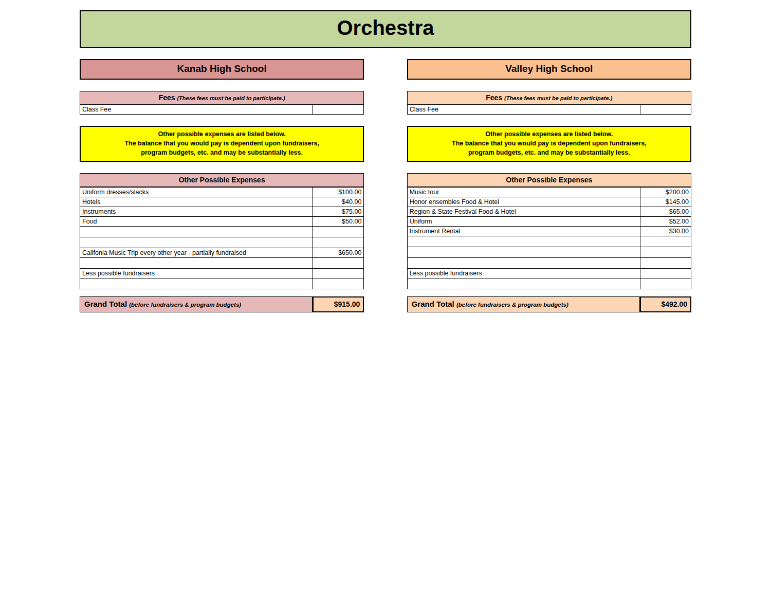Orchestra
Kanab High School
| Fees (These fees must be paid to participate.) |
| Class Fee | |
Other possible expenses are listed below.
The balance that you would pay is dependent upon fundraisers,
program budgets, etc. and may be substantially less.
Other Possible Expenses
| Uniform dresses/slacks | $100.00 |
| Hotels | $40.00 |
| Instruments | $75.00 |
| Food | $50.00 |
| Califonia Music Trip every other year - partially fundraised | $650.00 |
| Less possible fundraisers | |
Grand Total (before fundraisers & program budgets)
$915.00
Valley High School
| Fees (These fees must be paid to participate.) |
| Class Fee | |
Other possible expenses are listed below.
The balance that you would pay is dependent upon fundraisers,
program budgets, etc. and may be substantially less.
Other Possible Expenses
| Music tour | $200.00 |
| Honor ensembles Food & Hotel | $145.00 |
| Region & State Festival Food & Hotel | $65.00 |
| Uniform | $52.00 |
| Instrument Rental | $30.00 |
| Less possible fundraisers | |
Grand Total (before fundraisers & program budgets)
$492.00